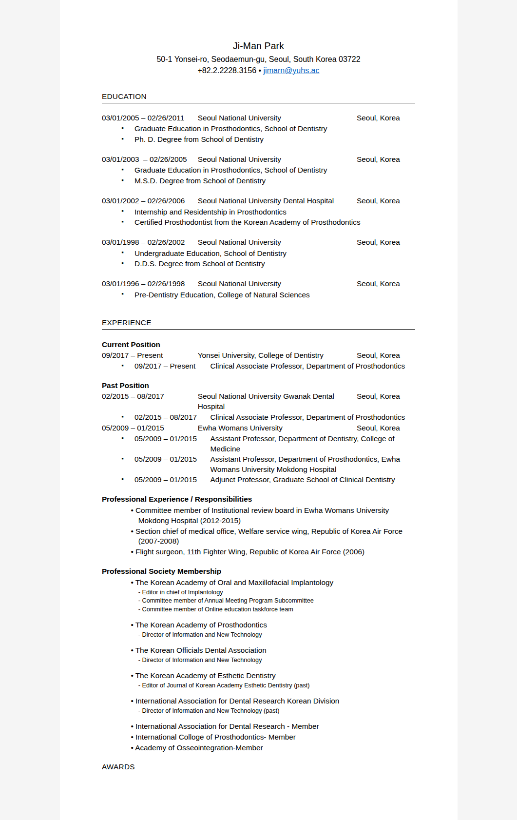Ji-Man Park
50-1 Yonsei-ro, Seodaemun-gu, Seoul, South Korea 03722
+82.2.2228.3156 • jimarn@yuhs.ac
EDUCATION
03/01/2005 – 02/26/2011 Seoul National University Seoul, Korea
Graduate Education in Prosthodontics, School of Dentistry
Ph. D. Degree from School of Dentistry
03/01/2003 – 02/26/2005 Seoul National University Seoul, Korea
Graduate Education in Prosthodontics, School of Dentistry
M.S.D. Degree from School of Dentistry
03/01/2002 – 02/26/2006 Seoul National University Dental Hospital Seoul, Korea
Internship and Residentship in Prosthodontics
Certified Prosthodontist from the Korean Academy of Prosthodontics
03/01/1998 – 02/26/2002 Seoul National University Seoul, Korea
Undergraduate Education, School of Dentistry
D.D.S. Degree from School of Dentistry
03/01/1996 – 02/26/1998 Seoul National University Seoul, Korea
Pre-Dentistry Education, College of Natural Sciences
EXPERIENCE
Current Position
09/2017 – Present Yonsei University, College of Dentistry Seoul, Korea
09/2017 – Present Clinical Associate Professor, Department of Prosthodontics
Past Position
02/2015 – 08/2017 Seoul National University Gwanak Dental Hospital Seoul, Korea
02/2015 – 08/2017 Clinical Associate Professor, Department of Prosthodontics
05/2009 – 01/2015 Ewha Womans University Seoul, Korea
05/2009 – 01/2015 Assistant Professor, Department of Dentistry, College of Medicine
05/2009 – 01/2015 Assistant Professor, Department of Prosthodontics, Ewha Womans University Mokdong Hospital
05/2009 – 01/2015 Adjunct Professor, Graduate School of Clinical Dentistry
Professional Experience / Responsibilities
• Committee member of Institutional review board in Ewha Womans University Mokdong Hospital (2012-2015)
• Section chief of medical office, Welfare service wing, Republic of Korea Air Force (2007-2008)
• Flight surgeon, 11th Fighter Wing, Republic of Korea Air Force (2006)
Professional Society Membership
• The Korean Academy of Oral and Maxillofacial Implantology
- Editor in chief of Implantology
- Committee member of Annual Meeting Program Subcommittee
- Committee member of Online education taskforce team
• The Korean Academy of Prosthodontics
- Director of Information and New Technology
• The Korean Officials Dental Association
- Director of Information and New Technology
• The Korean Academy of Esthetic Dentistry
- Editor of Journal of Korean Academy Esthetic Dentistry (past)
• International Association for Dental Research Korean Division
- Director of Information and New Technology (past)
• International Association for Dental Research - Member
• International Colloge of Prosthodontics- Member
• Academy of Osseointegration-Member
AWARDS